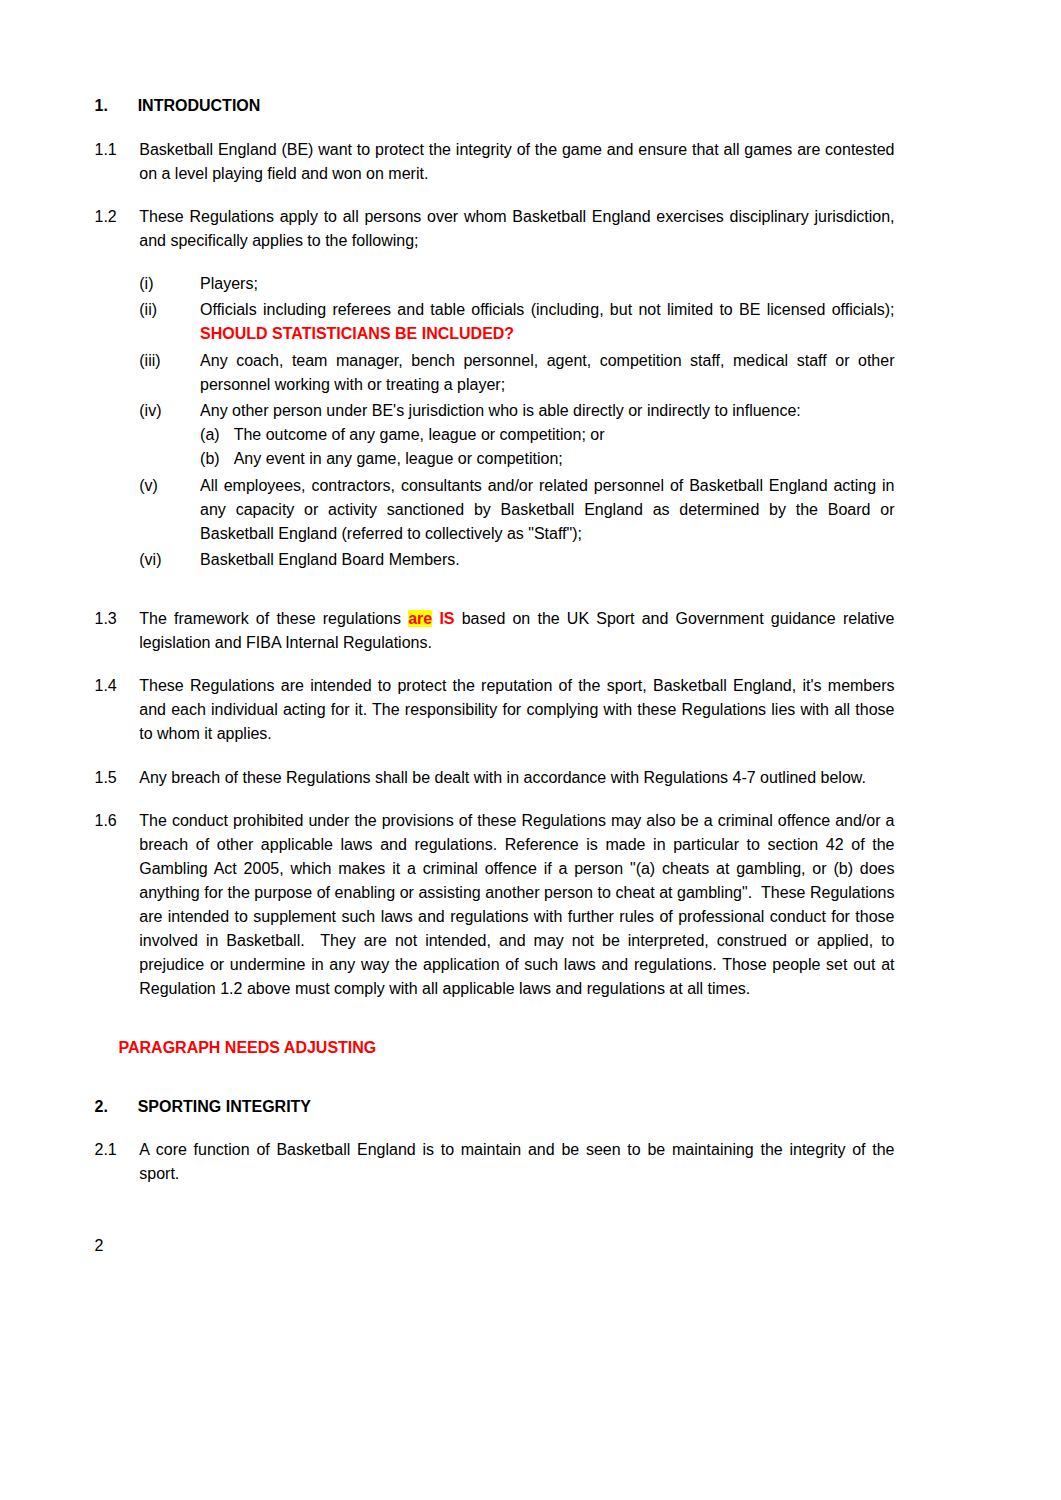1. INTRODUCTION
1.1 Basketball England (BE) want to protect the integrity of the game and ensure that all games are contested on a level playing field and won on merit.
1.2 These Regulations apply to all persons over whom Basketball England exercises disciplinary jurisdiction, and specifically applies to the following;
(i) Players;
(ii) Officials including referees and table officials (including, but not limited to BE licensed officials); SHOULD STATISTICIANS BE INCLUDED?
(iii) Any coach, team manager, bench personnel, agent, competition staff, medical staff or other personnel working with or treating a player;
(iv) Any other person under BE's jurisdiction who is able directly or indirectly to influence:
(a) The outcome of any game, league or competition; or
(b) Any event in any game, league or competition;
(v) All employees, contractors, consultants and/or related personnel of Basketball England acting in any capacity or activity sanctioned by Basketball England as determined by the Board or Basketball England (referred to collectively as "Staff");
(vi) Basketball England Board Members.
1.3 The framework of these regulations are IS based on the UK Sport and Government guidance relative legislation and FIBA Internal Regulations.
1.4 These Regulations are intended to protect the reputation of the sport, Basketball England, it's members and each individual acting for it. The responsibility for complying with these Regulations lies with all those to whom it applies.
1.5 Any breach of these Regulations shall be dealt with in accordance with Regulations 4-7 outlined below.
1.6 The conduct prohibited under the provisions of these Regulations may also be a criminal offence and/or a breach of other applicable laws and regulations. Reference is made in particular to section 42 of the Gambling Act 2005, which makes it a criminal offence if a person "(a) cheats at gambling, or (b) does anything for the purpose of enabling or assisting another person to cheat at gambling". These Regulations are intended to supplement such laws and regulations with further rules of professional conduct for those involved in Basketball. They are not intended, and may not be interpreted, construed or applied, to prejudice or undermine in any way the application of such laws and regulations. Those people set out at Regulation 1.2 above must comply with all applicable laws and regulations at all times.
PARAGRAPH NEEDS ADJUSTING
2. SPORTING INTEGRITY
2.1 A core function of Basketball England is to maintain and be seen to be maintaining the integrity of the sport.
2